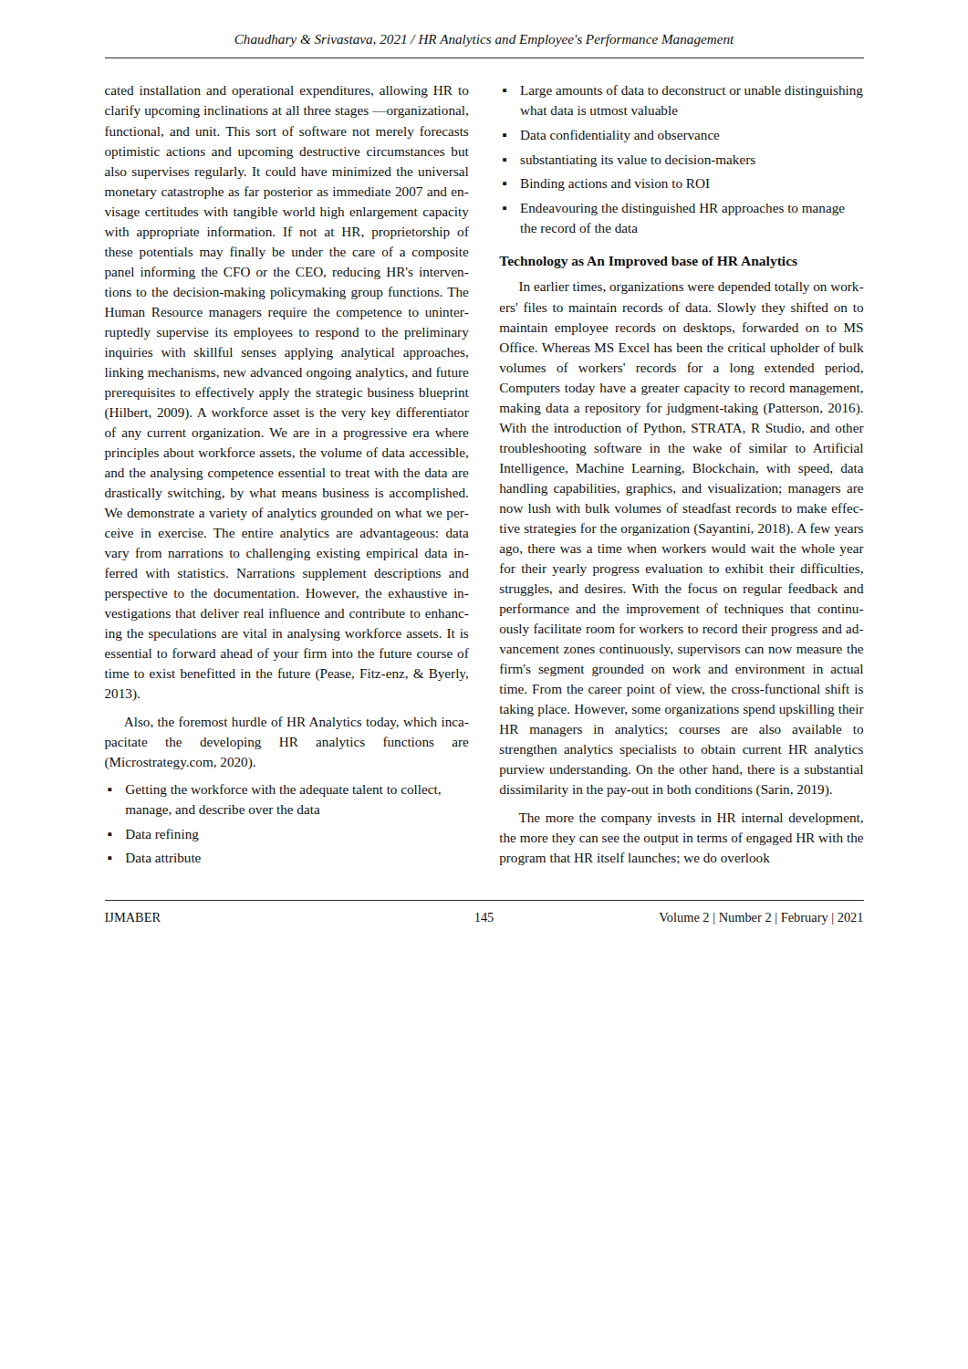Chaudhary & Srivastava, 2021 / HR Analytics and Employee's Performance Management
cated installation and operational expenditures, allowing HR to clarify upcoming inclinations at all three stages —organizational, functional, and unit. This sort of software not merely forecasts optimistic actions and upcoming destructive circumstances but also supervises regularly. It could have minimized the universal monetary catastrophe as far posterior as immediate 2007 and envisage certitudes with tangible world high enlargement capacity with appropriate information. If not at HR, proprietorship of these potentials may finally be under the care of a composite panel informing the CFO or the CEO, reducing HR's interventions to the decision-making policymaking group functions. The Human Resource managers require the competence to uninterruptedly supervise its employees to respond to the preliminary inquiries with skillful senses applying analytical approaches, linking mechanisms, new advanced ongoing analytics, and future prerequisites to effectively apply the strategic business blueprint (Hilbert, 2009). A workforce asset is the very key differentiator of any current organization. We are in a progressive era where principles about workforce assets, the volume of data accessible, and the analysing competence essential to treat with the data are drastically switching, by what means business is accomplished. We demonstrate a variety of analytics grounded on what we perceive in exercise. The entire analytics are advantageous: data vary from narrations to challenging existing empirical data inferred with statistics. Narrations supplement descriptions and perspective to the documentation. However, the exhaustive investigations that deliver real influence and contribute to enhancing the speculations are vital in analysing workforce assets. It is essential to forward ahead of your firm into the future course of time to exist benefitted in the future (Pease, Fitz-enz, & Byerly, 2013).
Also, the foremost hurdle of HR Analytics today, which incapacitate the developing HR analytics functions are (Microstrategy.com, 2020).
Getting the workforce with the adequate talent to collect, manage, and describe over the data
Data refining
Data attribute
Large amounts of data to deconstruct or unable distinguishing what data is utmost valuable
Data confidentiality and observance
substantiating its value to decision-makers
Binding actions and vision to ROI
Endeavouring the distinguished HR approaches to manage the record of the data
Technology as An Improved base of HR Analytics
In earlier times, organizations were depended totally on workers' files to maintain records of data. Slowly they shifted on to maintain employee records on desktops, forwarded on to MS Office. Whereas MS Excel has been the critical upholder of bulk volumes of workers' records for a long extended period, Computers today have a greater capacity to record management, making data a repository for judgment-taking (Patterson, 2016). With the introduction of Python, STRATA, R Studio, and other troubleshooting software in the wake of similar to Artificial Intelligence, Machine Learning, Blockchain, with speed, data handling capabilities, graphics, and visualization; managers are now lush with bulk volumes of steadfast records to make effective strategies for the organization (Sayantini, 2018). A few years ago, there was a time when workers would wait the whole year for their yearly progress evaluation to exhibit their difficulties, struggles, and desires. With the focus on regular feedback and performance and the improvement of techniques that continuously facilitate room for workers to record their progress and advancement zones continuously, supervisors can now measure the firm's segment grounded on work and environment in actual time. From the career point of view, the cross-functional shift is taking place. However, some organizations spend upskilling their HR managers in analytics; courses are also available to strengthen analytics specialists to obtain current HR analytics purview understanding. On the other hand, there is a substantial dissimilarity in the pay-out in both conditions (Sarin, 2019).
The more the company invests in HR internal development, the more they can see the output in terms of engaged HR with the program that HR itself launches; we do overlook
IJMABER
145
Volume 2 | Number 2 | February | 2021